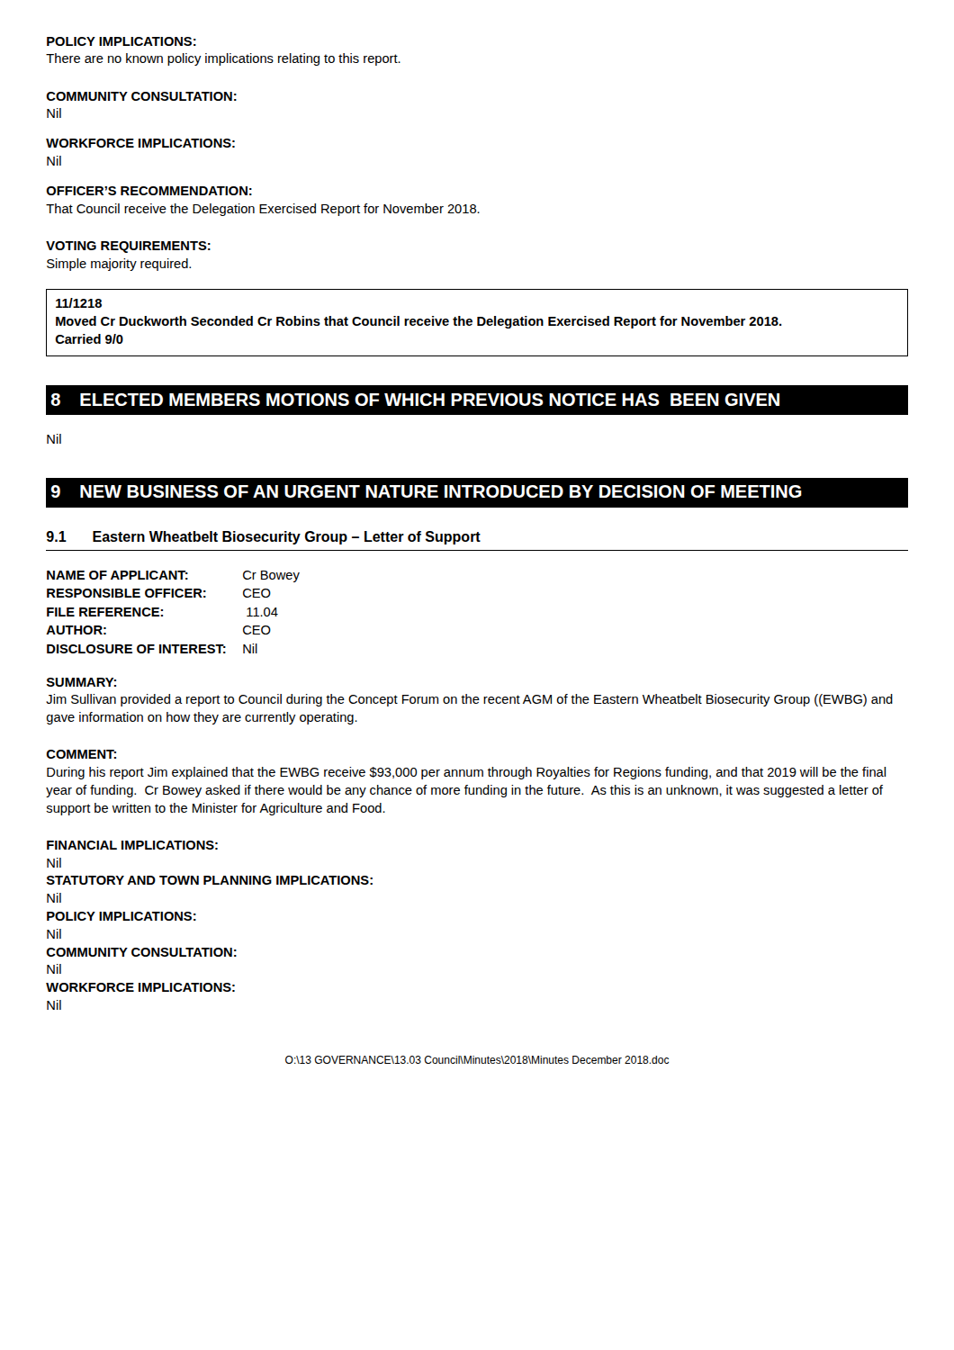POLICY IMPLICATIONS:
There are no known policy implications relating to this report.
COMMUNITY CONSULTATION:
Nil
WORKFORCE IMPLICATIONS:
Nil
OFFICER’S RECOMMENDATION:
That Council receive the Delegation Exercised Report for November 2018.
VOTING REQUIREMENTS:
Simple majority required.
11/1218
Moved Cr Duckworth Seconded Cr Robins that Council receive the Delegation Exercised Report for November 2018.
Carried 9/0
8 ELECTED MEMBERS MOTIONS OF WHICH PREVIOUS NOTICE HAS BEEN GIVEN
Nil
9 NEW BUSINESS OF AN URGENT NATURE INTRODUCED BY DECISION OF MEETING
9.1 Eastern Wheatbelt Biosecurity Group – Letter of Support
| NAME OF APPLICANT: | Cr Bowey |
| RESPONSIBLE OFFICER: | CEO |
| FILE REFERENCE: | 11.04 |
| AUTHOR: | CEO |
| DISCLOSURE OF INTEREST: | Nil |
SUMMARY:
Jim Sullivan provided a report to Council during the Concept Forum on the recent AGM of the Eastern Wheatbelt Biosecurity Group ((EWBG) and gave information on how they are currently operating.
COMMENT:
During his report Jim explained that the EWBG receive $93,000 per annum through Royalties for Regions funding, and that 2019 will be the final year of funding. Cr Bowey asked if there would be any chance of more funding in the future. As this is an unknown, it was suggested a letter of support be written to the Minister for Agriculture and Food.
FINANCIAL IMPLICATIONS:
Nil
STATUTORY AND TOWN PLANNING IMPLICATIONS:
Nil
POLICY IMPLICATIONS:
Nil
COMMUNITY CONSULTATION:
Nil
WORKFORCE IMPLICATIONS:
Nil
O:\13 GOVERNANCE\13.03 Council\Minutes\2018\Minutes December 2018.doc